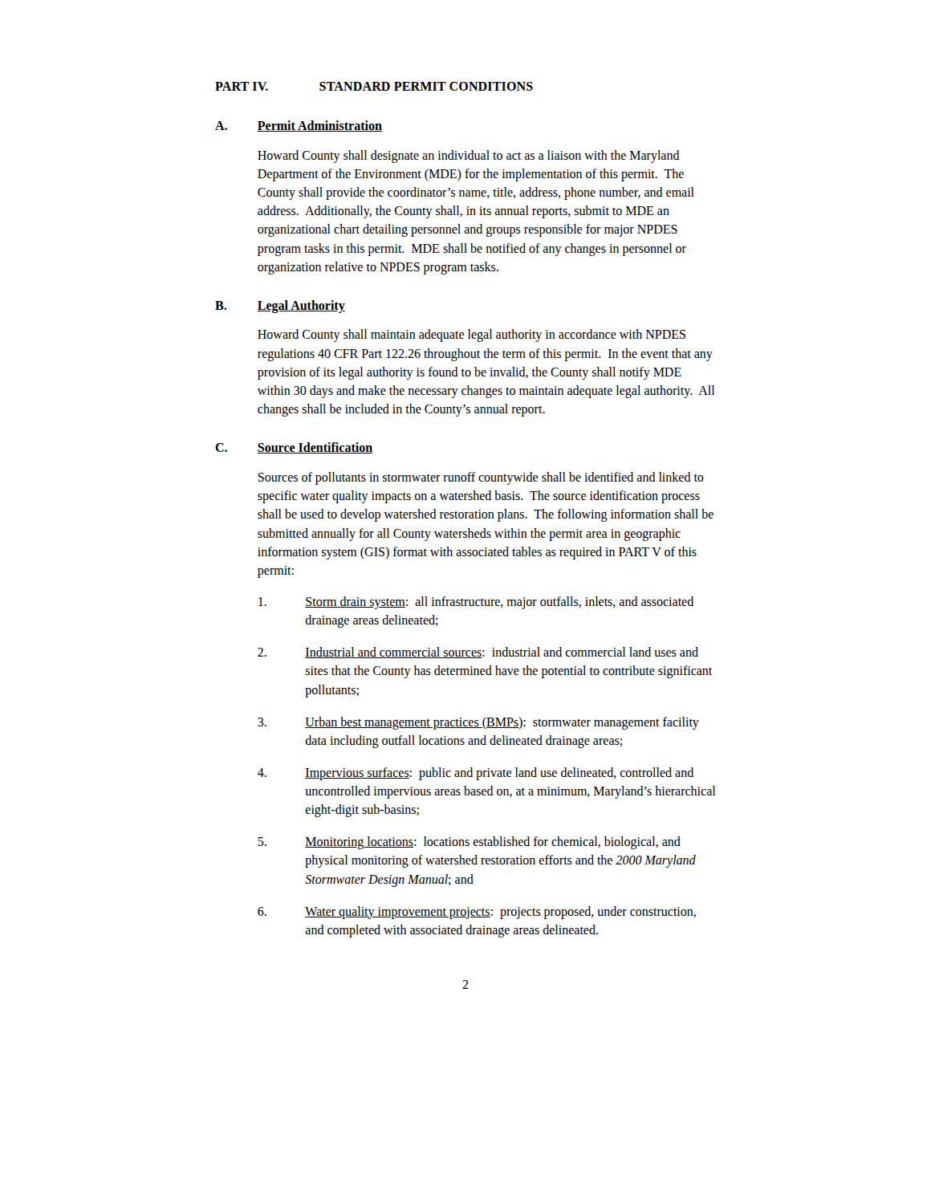PART IV. STANDARD PERMIT CONDITIONS
A. Permit Administration
Howard County shall designate an individual to act as a liaison with the Maryland Department of the Environment (MDE) for the implementation of this permit. The County shall provide the coordinator’s name, title, address, phone number, and email address. Additionally, the County shall, in its annual reports, submit to MDE an organizational chart detailing personnel and groups responsible for major NPDES program tasks in this permit. MDE shall be notified of any changes in personnel or organization relative to NPDES program tasks.
B. Legal Authority
Howard County shall maintain adequate legal authority in accordance with NPDES regulations 40 CFR Part 122.26 throughout the term of this permit. In the event that any provision of its legal authority is found to be invalid, the County shall notify MDE within 30 days and make the necessary changes to maintain adequate legal authority. All changes shall be included in the County’s annual report.
C. Source Identification
Sources of pollutants in stormwater runoff countywide shall be identified and linked to specific water quality impacts on a watershed basis. The source identification process shall be used to develop watershed restoration plans. The following information shall be submitted annually for all County watersheds within the permit area in geographic information system (GIS) format with associated tables as required in PART V of this permit:
1. Storm drain system: all infrastructure, major outfalls, inlets, and associated drainage areas delineated;
2. Industrial and commercial sources: industrial and commercial land uses and sites that the County has determined have the potential to contribute significant pollutants;
3. Urban best management practices (BMPs): stormwater management facility data including outfall locations and delineated drainage areas;
4. Impervious surfaces: public and private land use delineated, controlled and uncontrolled impervious areas based on, at a minimum, Maryland’s hierarchical eight-digit sub-basins;
5. Monitoring locations: locations established for chemical, biological, and physical monitoring of watershed restoration efforts and the 2000 Maryland Stormwater Design Manual; and
6. Water quality improvement projects: projects proposed, under construction, and completed with associated drainage areas delineated.
2